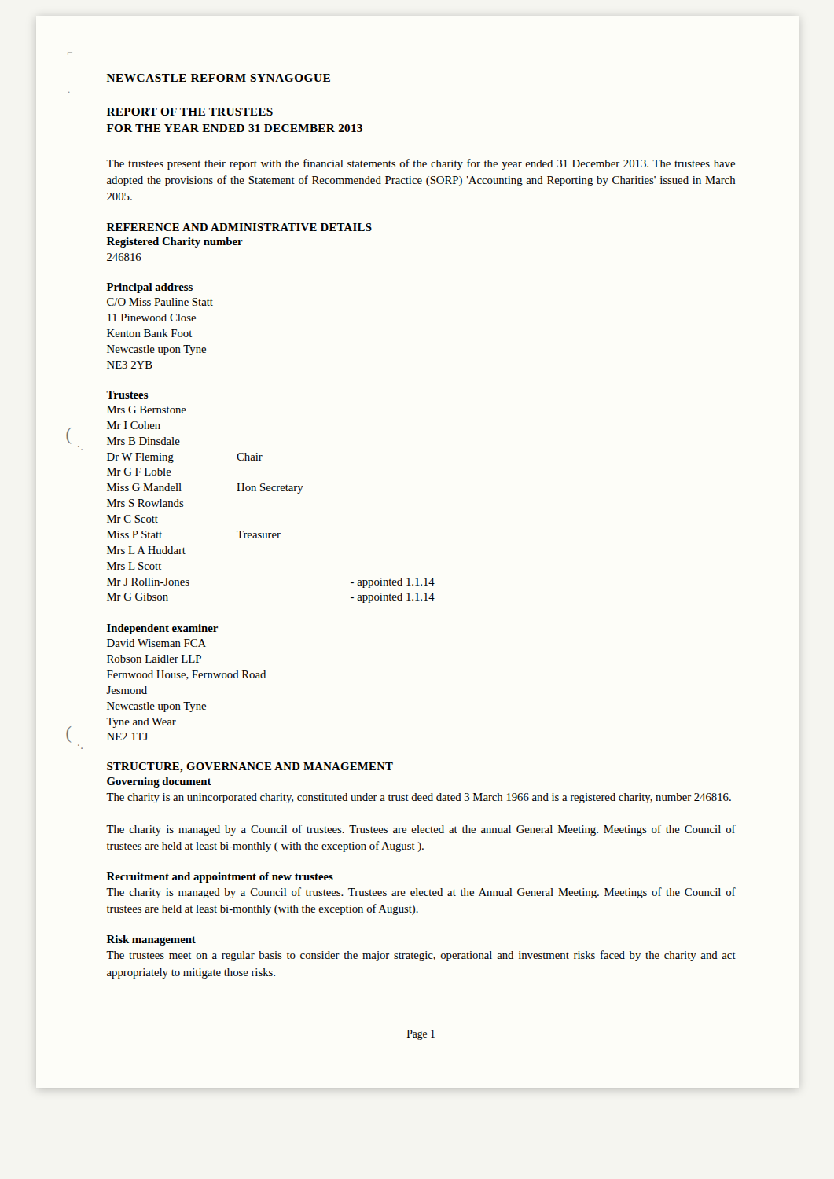⌐ · ( ·. ( ·.
NEWCASTLE REFORM SYNAGOGUE
REPORT OF THE TRUSTEES
FOR THE YEAR ENDED 31 DECEMBER 2013
The trustees present their report with the financial statements of the charity for the year ended 31 December 2013. The trustees have adopted the provisions of the Statement of Recommended Practice (SORP) 'Accounting and Reporting by Charities' issued in March 2005.
REFERENCE AND ADMINISTRATIVE DETAILS
Registered Charity number
246816
Principal address
C/O Miss Pauline Statt
11 Pinewood Close
Kenton Bank Foot
Newcastle upon Tyne
NE3 2YB
Trustees
| Mrs G Bernstone | | |
| Mr I Cohen | | |
| Mrs B Dinsdale | | |
| Dr W Fleming | Chair | |
| Mr G F Loble | | |
| Miss G Mandell | Hon Secretary | |
| Mrs S Rowlands | | |
| Mr C Scott | | |
| Miss P Statt | Treasurer | |
| Mrs L A Huddart | | |
| Mrs L Scott | | |
| Mr J Rollin-Jones | | - appointed 1.1.14 |
| Mr G Gibson | | - appointed 1.1.14 |
Independent examiner
David Wiseman FCA
Robson Laidler LLP
Fernwood House, Fernwood Road
Jesmond
Newcastle upon Tyne
Tyne and Wear
NE2 1TJ
STRUCTURE, GOVERNANCE AND MANAGEMENT
Governing document
The charity is an unincorporated charity, constituted under a trust deed dated 3 March 1966 and is a registered charity, number 246816.
The charity is managed by a Council of trustees. Trustees are elected at the annual General Meeting. Meetings of the Council of trustees are held at least bi-monthly ( with the exception of August ).
Recruitment and appointment of new trustees
The charity is managed by a Council of trustees. Trustees are elected at the Annual General Meeting. Meetings of the Council of trustees are held at least bi-monthly (with the exception of August).
Risk management
The trustees meet on a regular basis to consider the major strategic, operational and investment risks faced by the charity and act appropriately to mitigate those risks.
Page 1